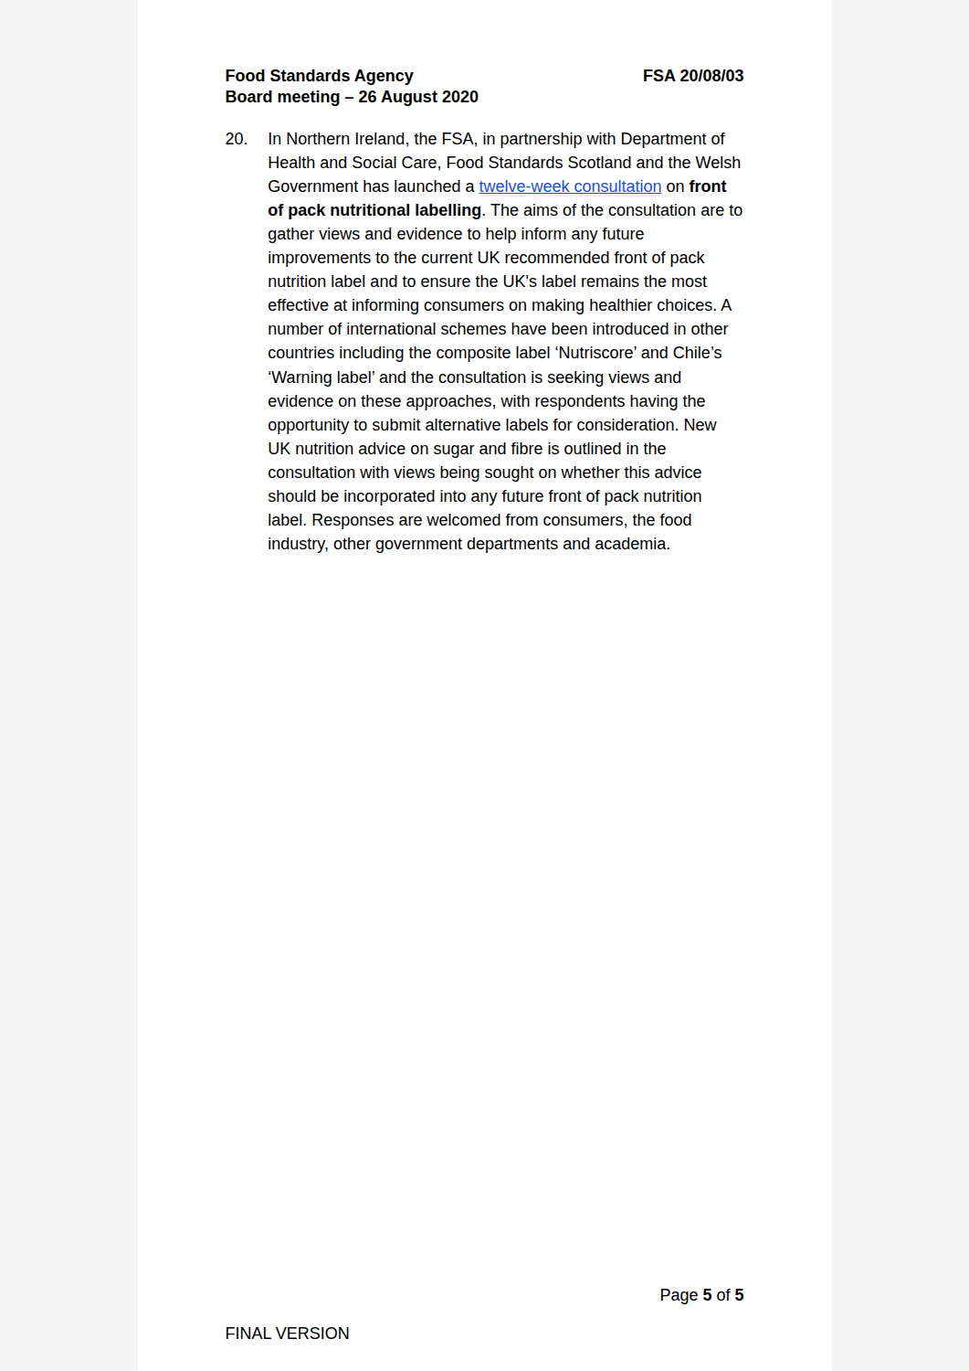Food Standards Agency
Board meeting – 26 August 2020
FSA 20/08/03
In Northern Ireland, the FSA, in partnership with Department of Health and Social Care, Food Standards Scotland and the Welsh Government has launched a twelve-week consultation on front of pack nutritional labelling. The aims of the consultation are to gather views and evidence to help inform any future improvements to the current UK recommended front of pack nutrition label and to ensure the UK's label remains the most effective at informing consumers on making healthier choices. A number of international schemes have been introduced in other countries including the composite label ‘Nutriscore’ and Chile’s ‘Warning label’ and the consultation is seeking views and evidence on these approaches, with respondents having the opportunity to submit alternative labels for consideration. New UK nutrition advice on sugar and fibre is outlined in the consultation with views being sought on whether this advice should be incorporated into any future front of pack nutrition label. Responses are welcomed from consumers, the food industry, other government departments and academia.
Page 5 of 5
FINAL VERSION